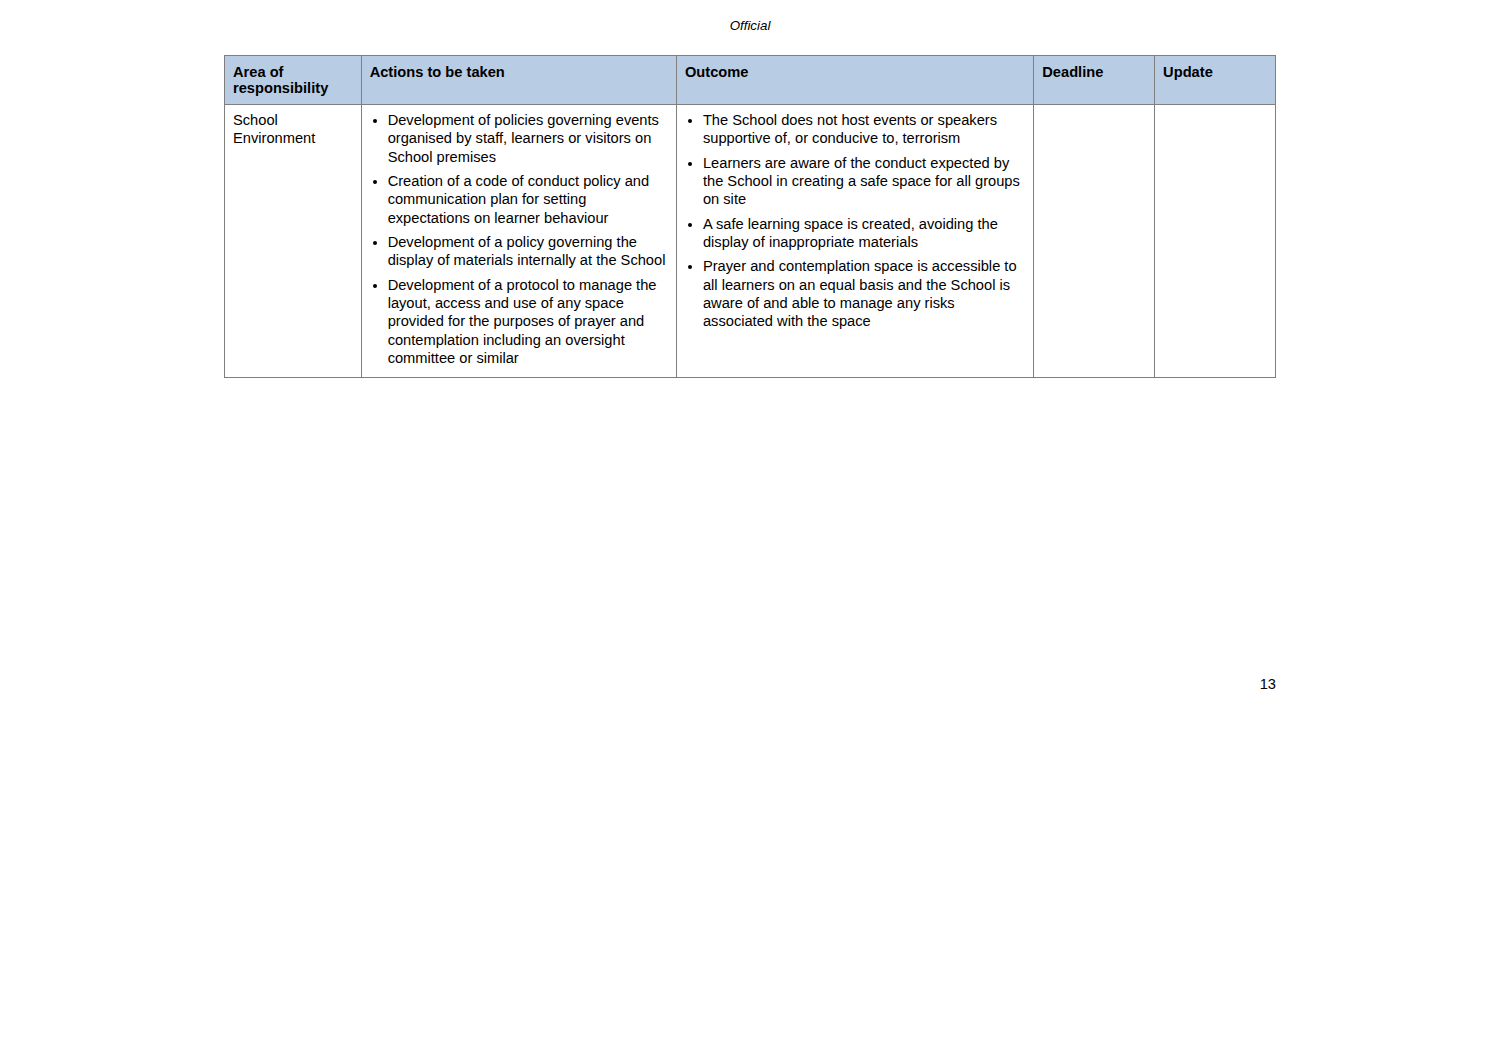Official
| Area of responsibility | Actions to be taken | Outcome | Deadline | Update |
| --- | --- | --- | --- | --- |
| School Environment | Development of policies governing events organised by staff, learners or visitors on School premises Creation of a code of conduct policy and communication plan for setting expectations on learner behaviour Development of a policy governing the display of materials internally at the School Development of a protocol to manage the layout, access and use of any space provided for the purposes of prayer and contemplation including an oversight committee or similar | The School does not host events or speakers supportive of, or conducive to, terrorism Learners are aware of the conduct expected by the School in creating a safe space for all groups on site A safe learning space is created, avoiding the display of inappropriate materials Prayer and contemplation space is accessible to all learners on an equal basis and the School is aware of and able to manage any risks associated with the space | | |
13